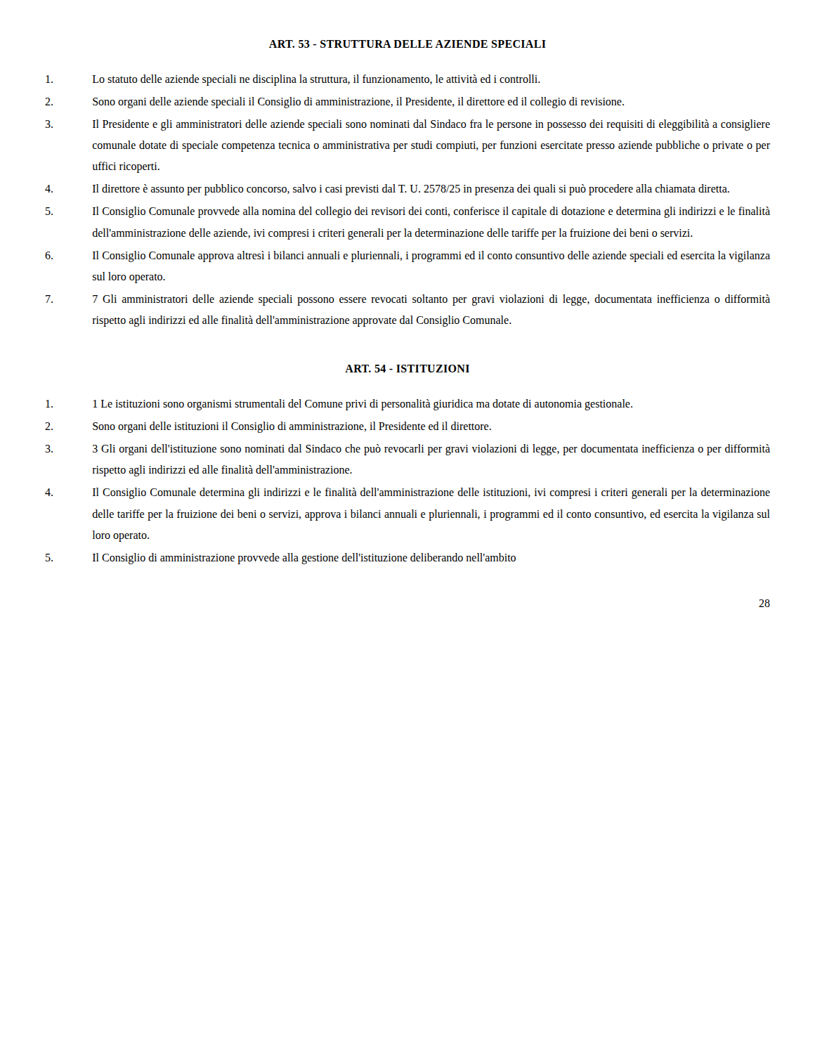ART. 53 - STRUTTURA DELLE AZIENDE SPECIALI
Lo statuto delle aziende speciali ne disciplina la struttura, il funzionamento, le attività ed i controlli.
Sono organi delle aziende speciali il Consiglio di amministrazione, il Presidente, il direttore ed il collegio di revisione.
Il Presidente e gli amministratori delle aziende speciali sono nominati dal Sindaco fra le persone in possesso dei requisiti di eleggibilità a consigliere comunale dotate di speciale competenza tecnica o amministrativa per studi compiuti, per funzioni esercitate presso aziende pubbliche o private o per uffici ricoperti.
Il direttore è assunto per pubblico concorso, salvo i casi previsti dal T. U. 2578/25 in presenza dei quali si può procedere alla chiamata diretta.
Il Consiglio Comunale provvede alla nomina del collegio dei revisori dei conti, conferisce il capitale di dotazione e determina gli indirizzi e le finalità dell'amministrazione delle aziende, ivi compresi i criteri generali per la determinazione delle tariffe per la fruizione dei beni o servizi.
Il Consiglio Comunale approva altresì i bilanci annuali e pluriennali, i programmi ed il conto consuntivo delle aziende speciali ed esercita la vigilanza sul loro operato.
7 Gli amministratori delle aziende speciali possono essere revocati soltanto per gravi violazioni di legge, documentata inefficienza o difformità rispetto agli indirizzi ed alle finalità dell'amministrazione approvate dal Consiglio Comunale.
ART. 54 - ISTITUZIONI
1 Le istituzioni sono organismi strumentali del Comune privi di personalità giuridica ma dotate di autonomia gestionale.
Sono organi delle istituzioni il Consiglio di amministrazione, il Presidente ed il direttore.
3 Gli organi dell'istituzione sono nominati dal Sindaco che può revocarli per gravi violazioni di legge, per documentata inefficienza o per difformità rispetto agli indirizzi ed alle finalità dell'amministrazione.
Il Consiglio Comunale determina gli indirizzi e le finalità dell'amministrazione delle istituzioni, ivi compresi i criteri generali per la determinazione delle tariffe per la fruizione dei beni o servizi, approva i bilanci annuali e pluriennali, i programmi ed il conto consuntivo, ed esercita la vigilanza sul loro operato.
Il Consiglio di amministrazione provvede alla gestione dell'istituzione deliberando nell'ambito
28